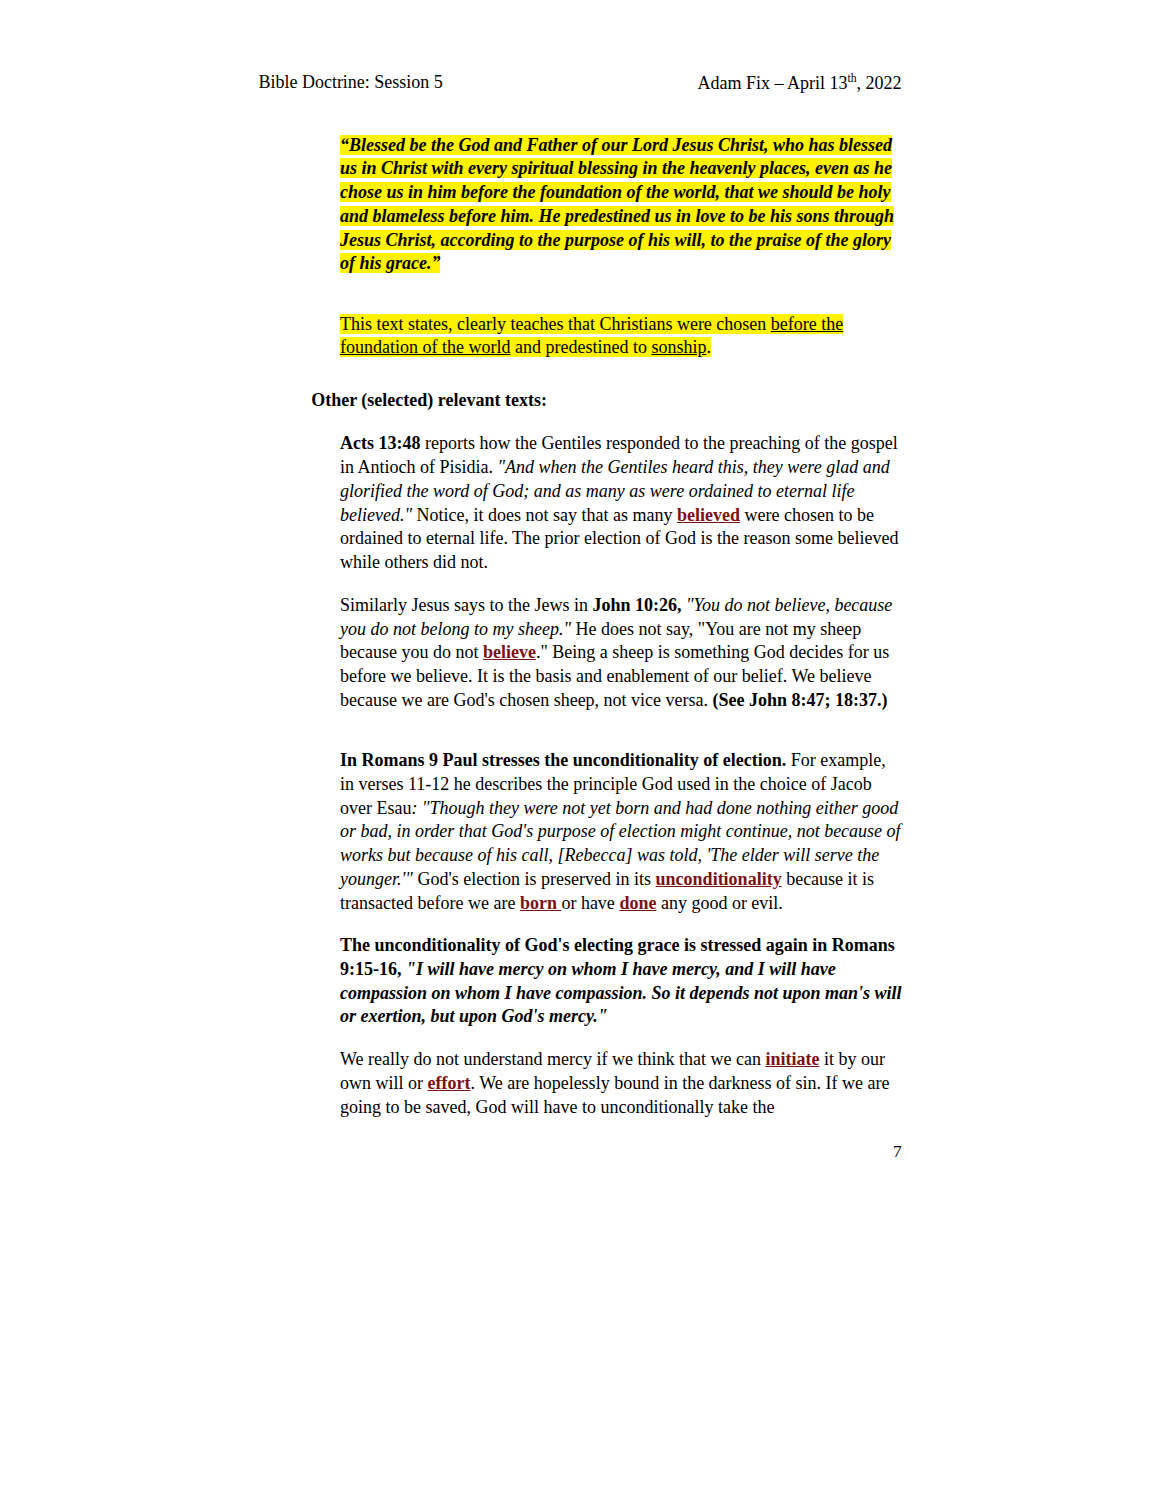Bible Doctrine: Session 5
Adam Fix – April 13th, 2022
“Blessed be the God and Father of our Lord Jesus Christ, who has blessed us in Christ with every spiritual blessing in the heavenly places, even as he chose us in him before the foundation of the world, that we should be holy and blameless before him. He predestined us in love to be his sons through Jesus Christ, according to the purpose of his will, to the praise of the glory of his grace.”
This text states, clearly teaches that Christians were chosen before the foundation of the world and predestined to sonship.
Other (selected) relevant texts:
Acts 13:48 reports how the Gentiles responded to the preaching of the gospel in Antioch of Pisidia. "And when the Gentiles heard this, they were glad and glorified the word of God; and as many as were ordained to eternal life believed." Notice, it does not say that as many believed were chosen to be ordained to eternal life. The prior election of God is the reason some believed while others did not.
Similarly Jesus says to the Jews in John 10:26, "You do not believe, because you do not belong to my sheep." He does not say, "You are not my sheep because you do not believe." Being a sheep is something God decides for us before we believe. It is the basis and enablement of our belief. We believe because we are God's chosen sheep, not vice versa. (See John 8:47; 18:37.)
In Romans 9 Paul stresses the unconditionality of election. For example, in verses 11-12 he describes the principle God used in the choice of Jacob over Esau: "Though they were not yet born and had done nothing either good or bad, in order that God's purpose of election might continue, not because of works but because of his call, [Rebecca] was told, 'The elder will serve the younger.'" God's election is preserved in its unconditionality because it is transacted before we are born or have done any good or evil.
The unconditionality of God's electing grace is stressed again in Romans 9:15-16, "I will have mercy on whom I have mercy, and I will have compassion on whom I have compassion. So it depends not upon man's will or exertion, but upon God's mercy."
We really do not understand mercy if we think that we can initiate it by our own will or effort. We are hopelessly bound in the darkness of sin. If we are going to be saved, God will have to unconditionally take the
7